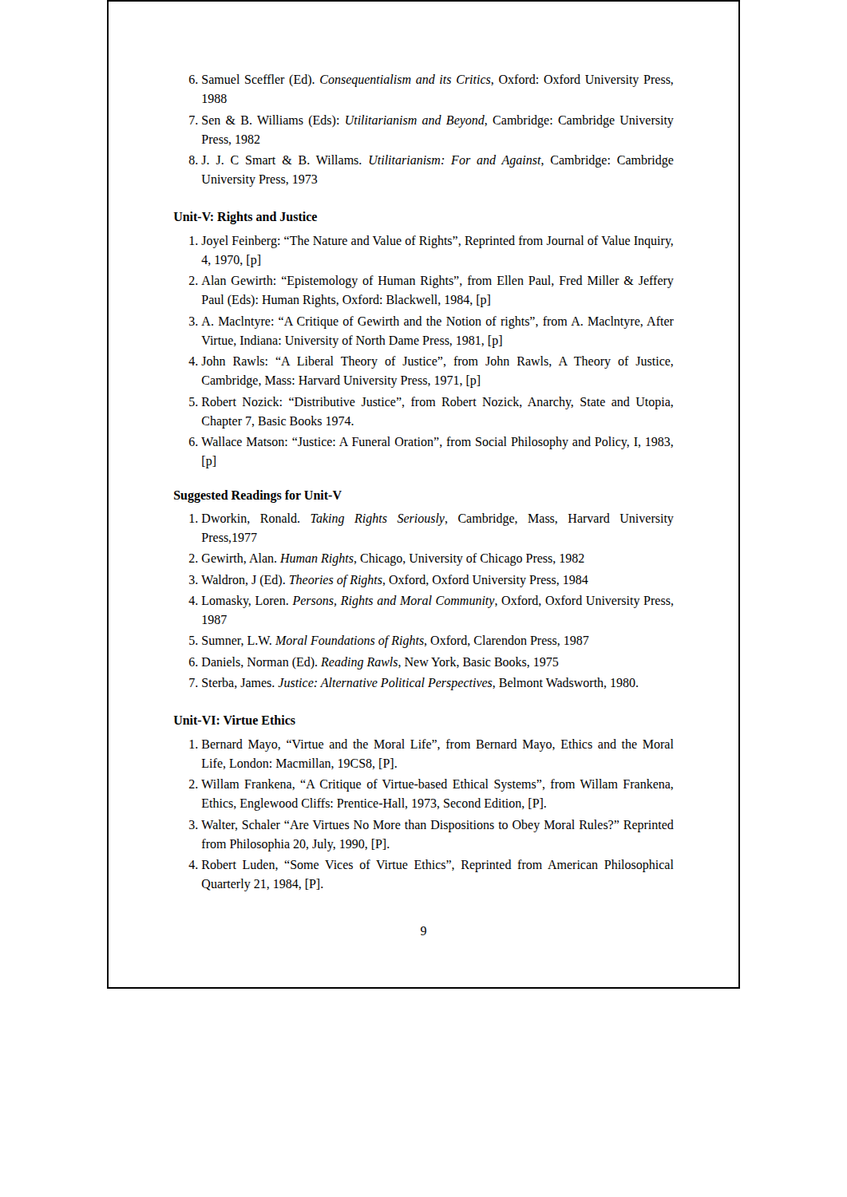Samuel Sceffler (Ed). Consequentialism and its Critics, Oxford: Oxford University Press, 1988
Sen & B. Williams (Eds): Utilitarianism and Beyond, Cambridge: Cambridge University Press, 1982
J. J. C Smart & B. Willams. Utilitarianism: For and Against, Cambridge: Cambridge University Press, 1973
Unit-V: Rights and Justice
Joyel Feinberg: “The Nature and Value of Rights”, Reprinted from Journal of Value Inquiry, 4, 1970, [p]
Alan Gewirth: “Epistemology of Human Rights”, from Ellen Paul, Fred Miller & Jeffery Paul (Eds): Human Rights, Oxford: Blackwell, 1984, [p]
A. Maclntyre: “A Critique of Gewirth and the Notion of rights”, from A. Maclntyre, After Virtue, Indiana: University of North Dame Press, 1981, [p]
John Rawls: “A Liberal Theory of Justice”, from John Rawls, A Theory of Justice, Cambridge, Mass: Harvard University Press, 1971, [p]
Robert Nozick: “Distributive Justice”, from Robert Nozick, Anarchy, State and Utopia, Chapter 7, Basic Books 1974.
Wallace Matson: “Justice: A Funeral Oration”, from Social Philosophy and Policy, I, 1983, [p]
Suggested Readings for Unit-V
Dworkin, Ronald. Taking Rights Seriously, Cambridge, Mass, Harvard University Press,1977
Gewirth, Alan. Human Rights, Chicago, University of Chicago Press, 1982
Waldron, J (Ed). Theories of Rights, Oxford, Oxford University Press, 1984
Lomasky, Loren. Persons, Rights and Moral Community, Oxford, Oxford University Press, 1987
Sumner, L.W. Moral Foundations of Rights, Oxford, Clarendon Press, 1987
Daniels, Norman (Ed). Reading Rawls, New York, Basic Books, 1975
Sterba, James. Justice: Alternative Political Perspectives, Belmont Wadsworth, 1980.
Unit-VI: Virtue Ethics
Bernard Mayo, “Virtue and the Moral Life”, from Bernard Mayo, Ethics and the Moral Life, London: Macmillan, 19CS8, [P].
Willam Frankena, “A Critique of Virtue-based Ethical Systems”, from Willam Frankena, Ethics, Englewood Cliffs: Prentice-Hall, 1973, Second Edition, [P].
Walter, Schaler “Are Virtues No More than Dispositions to Obey Moral Rules?” Reprinted from Philosophia 20, July, 1990, [P].
Robert Luden, “Some Vices of Virtue Ethics”, Reprinted from American Philosophical Quarterly 21, 1984, [P].
9